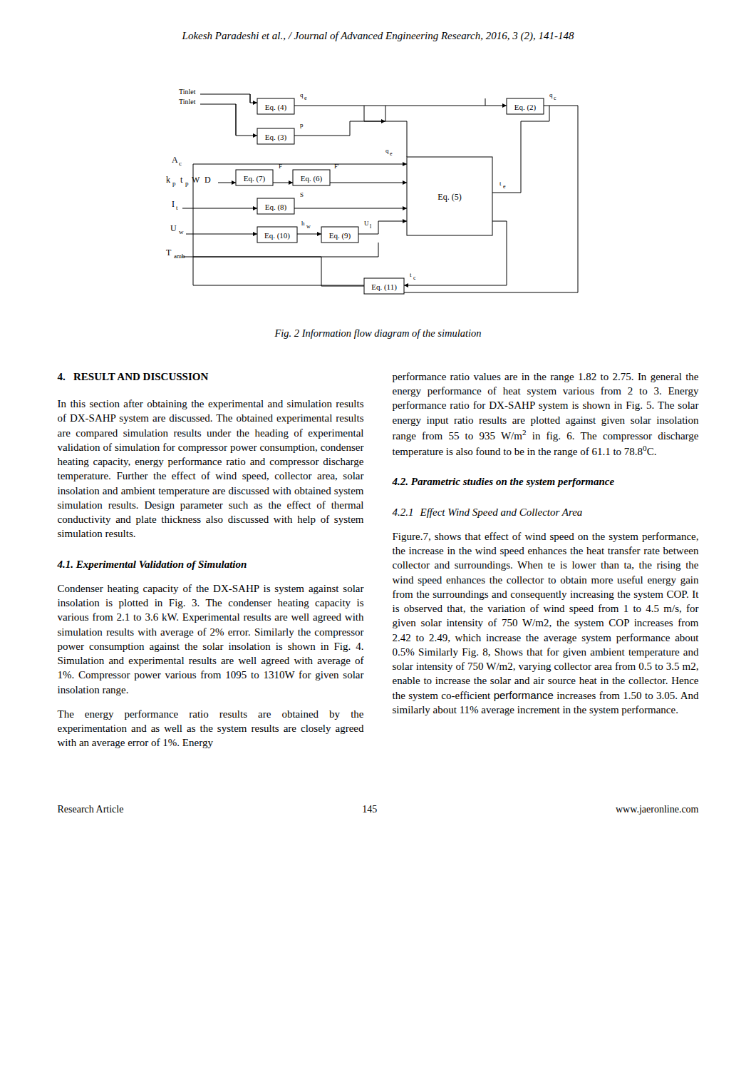Lokesh Paradeshi et al., / Journal of Advanced Engineering Research, 2016, 3 (2), 141-148
Eq. (4) Eq. (3) Eq. (2) Eq. (7) Eq. (6) Eq. (8) Eq. (10) Eq. (9) Eq. (5) Eq. (11) Tinlet Tinlet A c k p t p W D I t U w T amb q e q c p q e F F' S h w U l t e t c
Fig. 2 Information flow diagram of the simulation
4. RESULT AND DISCUSSION
In this section after obtaining the experimental and simulation results of DX-SAHP system are discussed. The obtained experimental results are compared simulation results under the heading of experimental validation of simulation for compressor power consumption, condenser heating capacity, energy performance ratio and compressor discharge temperature. Further the effect of wind speed, collector area, solar insolation and ambient temperature are discussed with obtained system simulation results. Design parameter such as the effect of thermal conductivity and plate thickness also discussed with help of system simulation results.
4.1. Experimental Validation of Simulation
Condenser heating capacity of the DX-SAHP is system against solar insolation is plotted in Fig. 3. The condenser heating capacity is various from 2.1 to 3.6 kW. Experimental results are well agreed with simulation results with average of 2% error. Similarly the compressor power consumption against the solar insolation is shown in Fig. 4. Simulation and experimental results are well agreed with average of 1%. Compressor power various from 1095 to 1310W for given solar insolation range.
The energy performance ratio results are obtained by the experimentation and as well as the system results are closely agreed with an average error of 1%. Energy
performance ratio values are in the range 1.82 to 2.75. In general the energy performance of heat system various from 2 to 3. Energy performance ratio for DX-SAHP system is shown in Fig. 5. The solar energy input ratio results are plotted against given solar insolation range from 55 to 935 W/m2 in fig. 6. The compressor discharge temperature is also found to be in the range of 61.1 to 78.80C.
4.2. Parametric studies on the system performance
4.2.1 Effect Wind Speed and Collector Area
Figure.7, shows that effect of wind speed on the system performance, the increase in the wind speed enhances the heat transfer rate between collector and surroundings. When te is lower than ta, the rising the wind speed enhances the collector to obtain more useful energy gain from the surroundings and consequently increasing the system COP. It is observed that, the variation of wind speed from 1 to 4.5 m/s, for given solar intensity of 750 W/m2, the system COP increases from 2.42 to 2.49, which increase the average system performance about 0.5% Similarly Fig. 8, Shows that for given ambient temperature and solar intensity of 750 W/m2, varying collector area from 0.5 to 3.5 m2, enable to increase the solar and air source heat in the collector. Hence the system co-efficient performance increases from 1.50 to 3.05. And similarly about 11% average increment in the system performance.
Research Article
145
www.jaeronline.com